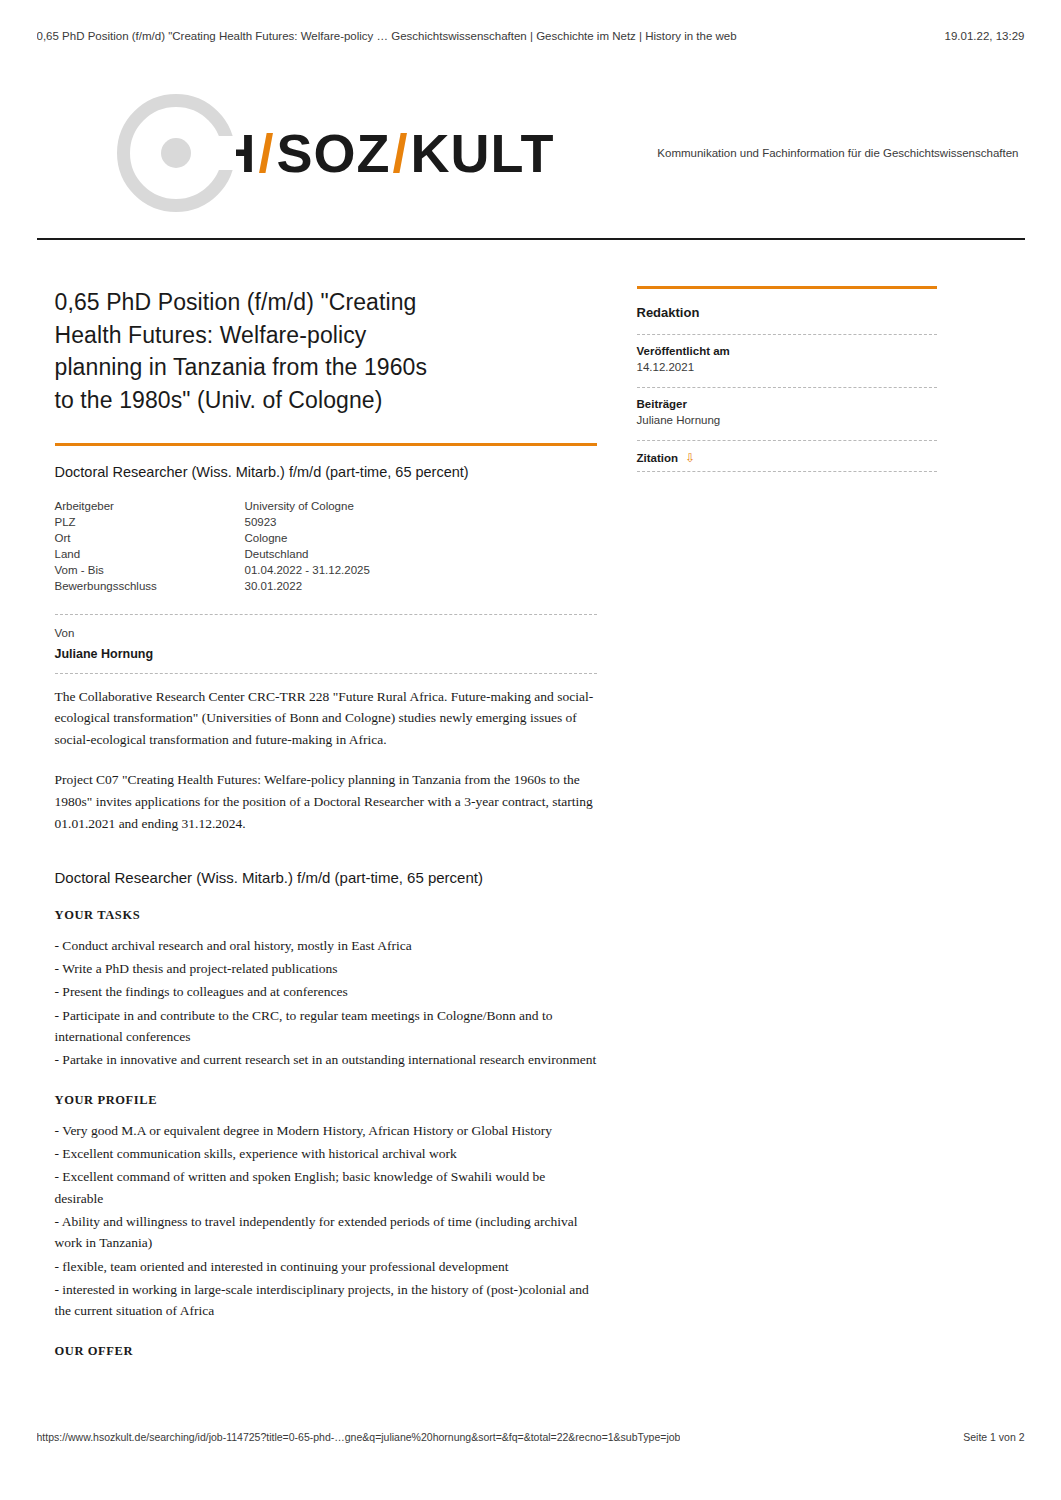0,65 PhD Position (f/m/d) "Creating Health Futures: Welfare-policy … Geschichtswissenschaften | Geschichte im Netz | History in the web
19.01.22, 13:29
H/SOZ/KULT
Kommunikation und Fachinformation für die Geschichtswissenschaften
0,65 PhD Position (f/m/d) "Creating
Health Futures: Welfare-policy
planning in Tanzania from the 1960s
to the 1980s" (Univ. of Cologne)
Doctoral Researcher (Wiss. Mitarb.) f/m/d (part-time, 65 percent)
| Arbeitgeber | University of Cologne |
| PLZ | 50923 |
| Ort | Cologne |
| Land | Deutschland |
| Vom - Bis | 01.04.2022 - 31.12.2025 |
| Bewerbungsschluss | 30.01.2022 |
Von
Juliane Hornung
The Collaborative Research Center CRC-TRR 228 "Future Rural Africa. Future-making and social-ecological transformation" (Universities of Bonn and Cologne) studies newly emerging issues of social-ecological transformation and future-making in Africa.
Project C07 "Creating Health Futures: Welfare-policy planning in Tanzania from the 1960s to the 1980s" invites applications for the position of a Doctoral Researcher with a 3-year contract, starting 01.01.2021 and ending 31.12.2024.
Doctoral Researcher (Wiss. Mitarb.) f/m/d (part-time, 65 percent)
Your tasks
- Conduct archival research and oral history, mostly in East Africa
- Write a PhD thesis and project-related publications
- Present the findings to colleagues and at conferences
- Participate in and contribute to the CRC, to regular team meetings in Cologne/Bonn and to international conferences
- Partake in innovative and current research set in an outstanding international research environment
Your profile
- Very good M.A or equivalent degree in Modern History, African History or Global History
- Excellent communication skills, experience with historical archival work
- Excellent command of written and spoken English; basic knowledge of Swahili would be desirable
- Ability and willingness to travel independently for extended periods of time (including archival work in Tanzania)
- flexible, team oriented and interested in continuing your professional development
- interested in working in large-scale interdisciplinary projects, in the history of (post-)colonial and the current situation of Africa
Our offer
Redaktion
Veröffentlicht am
14.12.2021
Beiträger
Juliane Hornung
Zitation ⇩
https://www.hsozkult.de/searching/id/job-114725?title=0-65-phd-…gne&q=juliane%20hornung&sort=&fq=&total=22&recno=1&subType=job
Seite 1 von 2